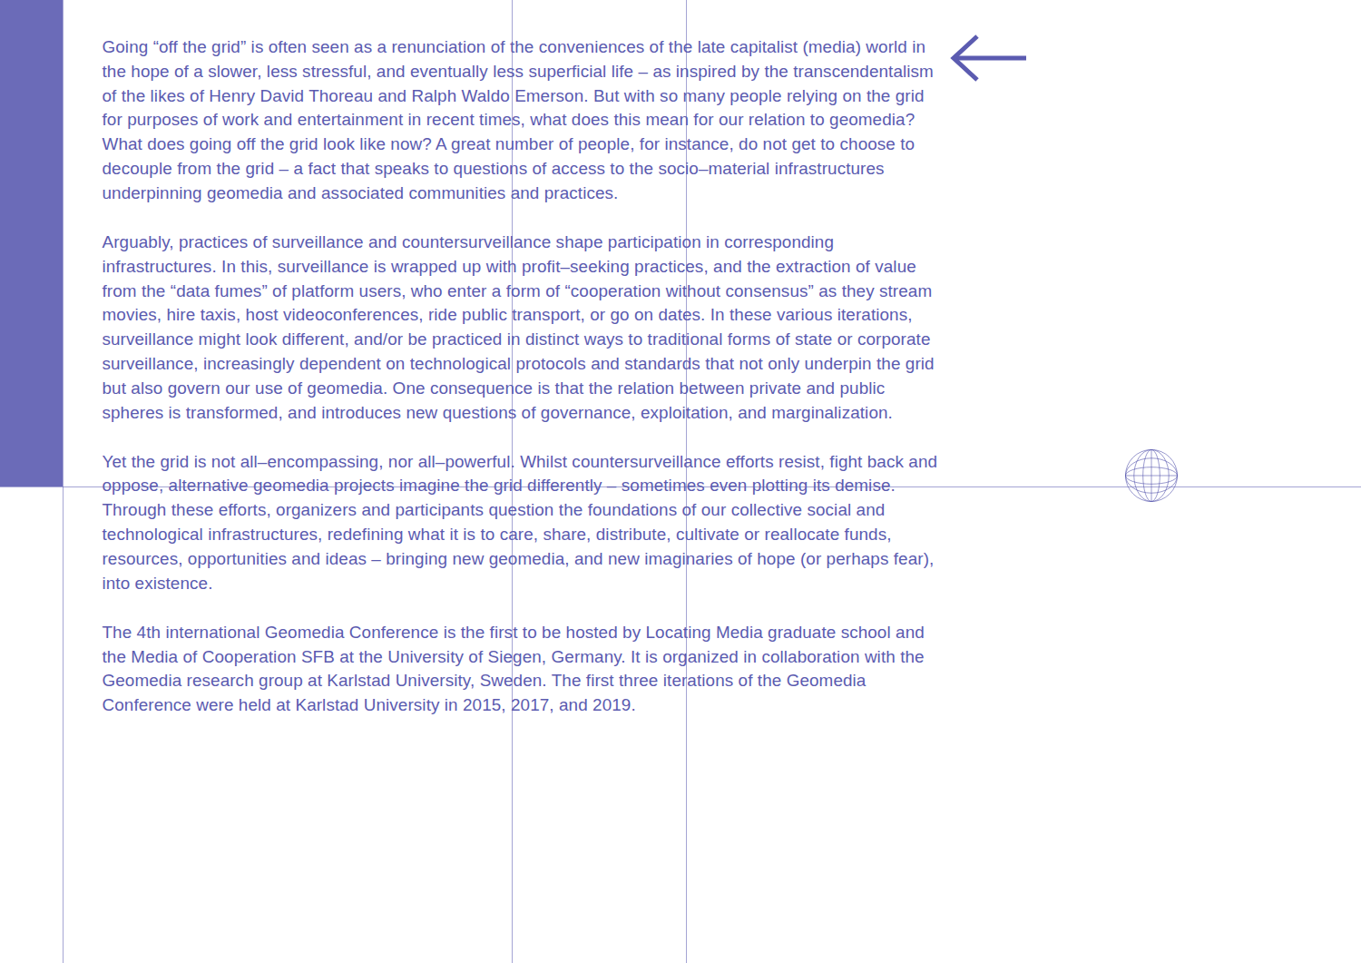Going “off the grid” is often seen as a renunciation of the conveniences of the late capitalist (media) world in the hope of a slower, less stressful, and eventually less superficial life – as inspired by the transcendentalism of the likes of Henry David Thoreau and Ralph Waldo Emerson. But with so many people relying on the grid for purposes of work and entertainment in recent times, what does this mean for our relation to geomedia? What does going off the grid look like now? A great number of people, for instance, do not get to choose to decouple from the grid – a fact that speaks to questions of access to the socio–material infrastructures underpinning geomedia and associated communities and practices.
Arguably, practices of surveillance and countersurveillance shape participation in corresponding infrastructures. In this, surveillance is wrapped up with profit–seeking practices, and the extraction of value from the “data fumes” of platform users, who enter a form of “cooperation without consensus” as they stream movies, hire taxis, host videoconferences, ride public transport, or go on dates. In these various iterations, surveillance might look different, and/or be practiced in distinct ways to traditional forms of state or corporate surveillance, increasingly dependent on technological protocols and standards that not only underpin the grid but also govern our use of geomedia. One consequence is that the relation between private and public spheres is transformed, and introduces new questions of governance, exploitation, and marginalization.
Yet the grid is not all–encompassing, nor all–powerful. Whilst countersurveillance efforts resist, fight back and oppose, alternative geomedia projects imagine the grid differently – sometimes even plotting its demise. Through these efforts, organizers and participants question the foundations of our collective social and technological infrastructures, redefining what it is to care, share, distribute, cultivate or reallocate funds, resources, opportunities and ideas – bringing new geomedia, and new imaginaries of hope (or perhaps fear), into existence.
The 4th international Geomedia Conference is the first to be hosted by Locating Media graduate school and the Media of Cooperation SFB at the University of Siegen, Germany. It is organized in collaboration with the Geomedia research group at Karlstad University, Sweden. The first three iterations of the Geomedia Conference were held at Karlstad University in 2015, 2017, and 2019.